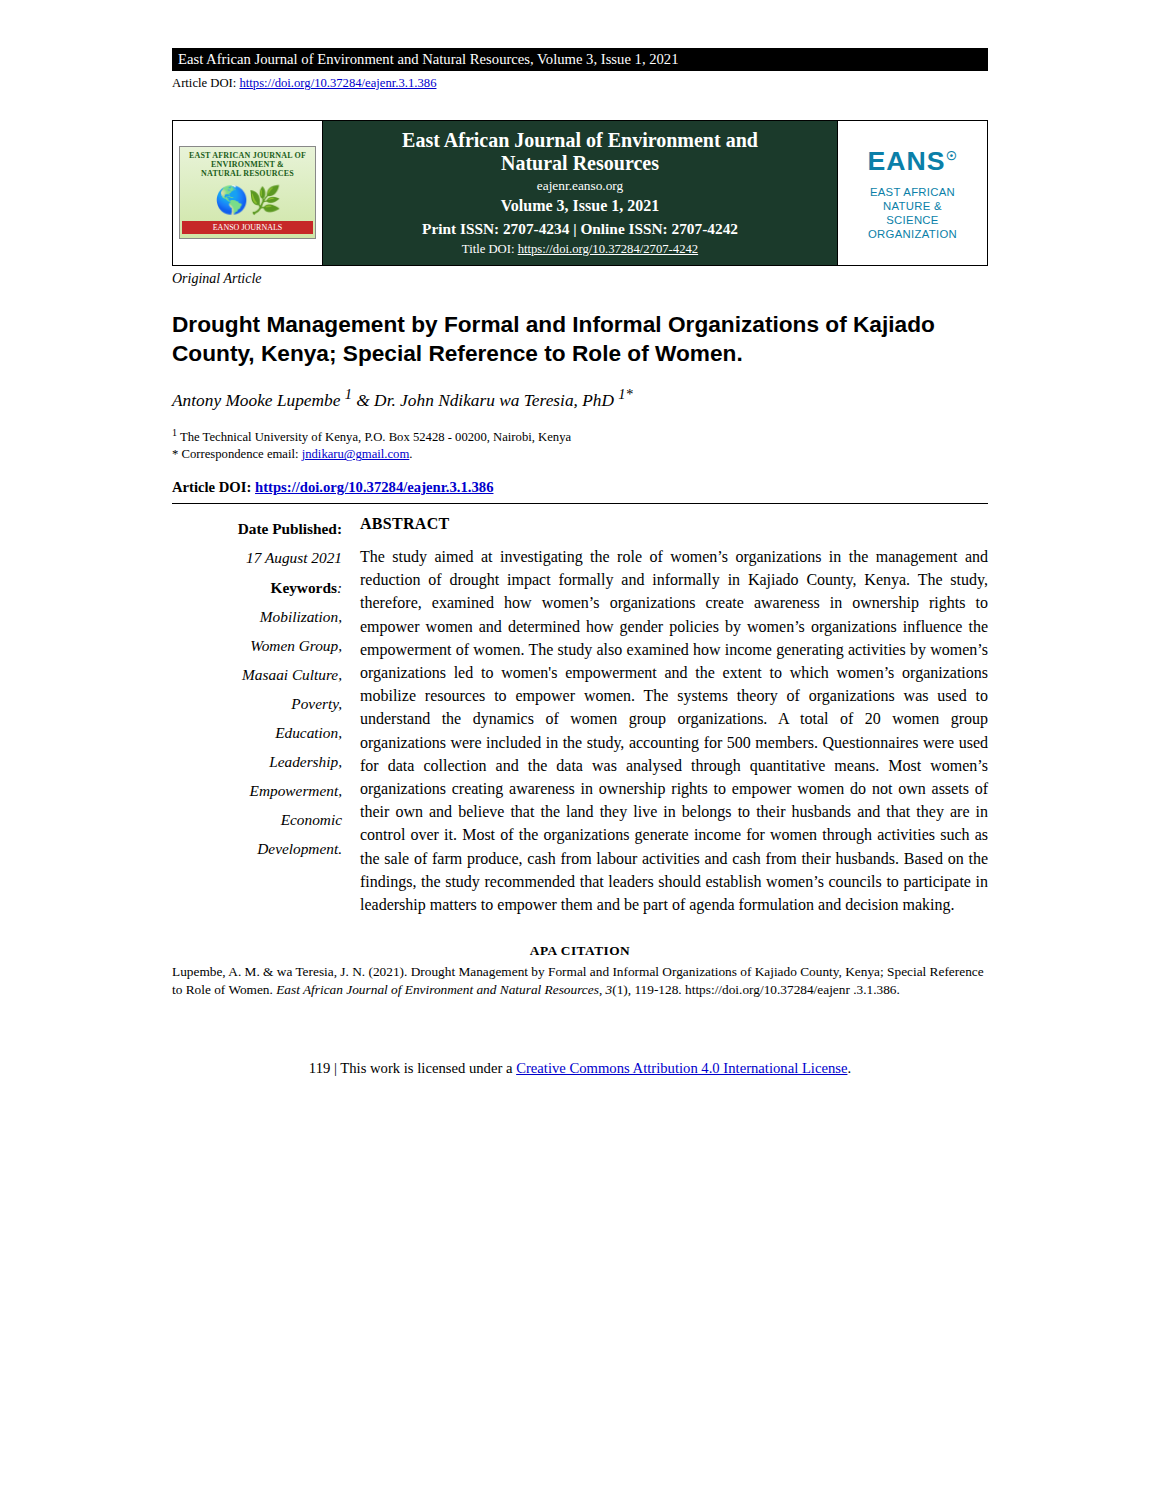East African Journal of Environment and Natural Resources, Volume 3, Issue 1, 2021
Article DOI: https://doi.org/10.37284/eajenr.3.1.386
EAST AFRICAN JOURNAL OF
ENVIRONMENT &
NATURAL RESOURCES
🌎🌿
EANSO JOURNALS
East African Journal of Environment and
Natural Resources
eajenr.eanso.org
Volume 3, Issue 1, 2021
Print ISSN: 2707-4234 | Online ISSN: 2707-4242
Title DOI: https://doi.org/10.37284/2707-4242
EANS☉
EAST AFRICAN
NATURE &
SCIENCE
ORGANIZATION
Original Article
Drought Management by Formal and Informal Organizations of Kajiado County, Kenya; Special Reference to Role of Women.
Antony Mooke Lupembe 1 & Dr. John Ndikaru wa Teresia, PhD 1*
1 The Technical University of Kenya, P.O. Box 52428 - 00200, Nairobi, Kenya
* Correspondence email: jndikaru@gmail.com.
Article DOI: https://doi.org/10.37284/eajenr.3.1.386
Date Published:
17 August 2021
Keywords:
Mobilization,
Women Group,
Masaai Culture,
Poverty,
Education,
Leadership,
Empowerment,
Economic
Development.
ABSTRACT
The study aimed at investigating the role of women’s organizations in the management and reduction of drought impact formally and informally in Kajiado County, Kenya. The study, therefore, examined how women’s organizations create awareness in ownership rights to empower women and determined how gender policies by women’s organizations influence the empowerment of women. The study also examined how income generating activities by women’s organizations led to women's empowerment and the extent to which women’s organizations mobilize resources to empower women. The systems theory of organizations was used to understand the dynamics of women group organizations. A total of 20 women group organizations were included in the study, accounting for 500 members. Questionnaires were used for data collection and the data was analysed through quantitative means. Most women’s organizations creating awareness in ownership rights to empower women do not own assets of their own and believe that the land they live in belongs to their husbands and that they are in control over it. Most of the organizations generate income for women through activities such as the sale of farm produce, cash from labour activities and cash from their husbands. Based on the findings, the study recommended that leaders should establish women’s councils to participate in leadership matters to empower them and be part of agenda formulation and decision making.
APA CITATION
Lupembe, A. M. & wa Teresia, J. N. (2021). Drought Management by Formal and Informal Organizations of Kajiado County, Kenya; Special Reference to Role of Women. East African Journal of Environment and Natural Resources, 3(1), 119-128. https://doi.org/10.37284/eajenr .3.1.386.
119 | This work is licensed under a Creative Commons Attribution 4.0 International License.